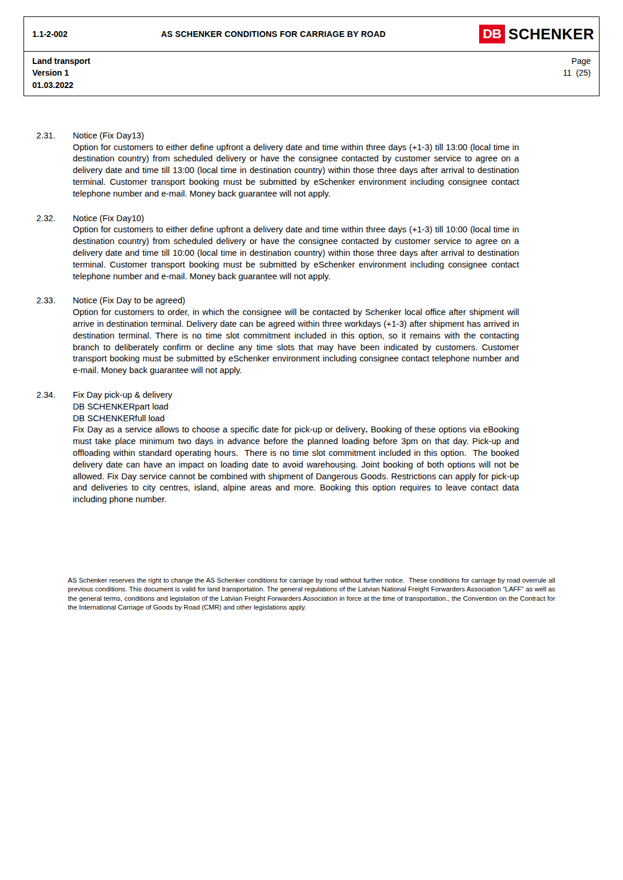1.1-2-002
AS SCHENKER CONDITIONS FOR CARRIAGE BY ROAD
DB SCHENKER
Land transport
Version 1
01.03.2022
Page
11 (25)
2.31.
Notice (Fix Day13)
Option for customers to either define upfront a delivery date and time within three days (+1-3) till 13:00 (local time in destination country) from scheduled delivery or have the consignee contacted by customer service to agree on a delivery date and time till 13:00 (local time in destination country) within those three days after arrival to destination terminal. Customer transport booking must be submitted by eSchenker environment including consignee contact telephone number and e-mail. Money back guarantee will not apply.
2.32.
Notice (Fix Day10)
Option for customers to either define upfront a delivery date and time within three days (+1-3) till 10:00 (local time in destination country) from scheduled delivery or have the consignee contacted by customer service to agree on a delivery date and time till 10:00 (local time in destination country) within those three days after arrival to destination terminal. Customer transport booking must be submitted by eSchenker environment including consignee contact telephone number and e-mail. Money back guarantee will not apply.
2.33.
Notice (Fix Day to be agreed)
Option for customers to order, in which the consignee will be contacted by Schenker local office after shipment will arrive in destination terminal. Delivery date can be agreed within three workdays (+1-3) after shipment has arrived in destination terminal. There is no time slot commitment included in this option, so it remains with the contacting branch to deliberately confirm or decline any time slots that may have been indicated by customers. Customer transport booking must be submitted by eSchenker environment including consignee contact telephone number and e-mail. Money back guarantee will not apply.
2.34.
Fix Day pick-up & delivery
DB SCHENKERpart load
DB SCHENKERfull load
Fix Day as a service allows to choose a specific date for pick-up or delivery. Booking of these options via eBooking must take place minimum two days in advance before the planned loading before 3pm on that day. Pick-up and offloading within standard operating hours. There is no time slot commitment included in this option. The booked delivery date can have an impact on loading date to avoid warehousing. Joint booking of both options will not be allowed. Fix Day service cannot be combined with shipment of Dangerous Goods. Restrictions can apply for pick-up and deliveries to city centres, island, alpine areas and more. Booking this option requires to leave contact data including phone number.
AS Schenker reserves the right to change the AS Schenker conditions for carriage by road without further notice. These conditions for carriage by road overrule all previous conditions. This document is valid for land transportation. The general regulations of the Latvian National Freight Forwarders Association “LAFF” as well as the general terms, conditions and legislation of the Latvian Freight Forwarders Association in force at the time of transportation., the Convention on the Contract for the International Carriage of Goods by Road (CMR) and other legislations apply.